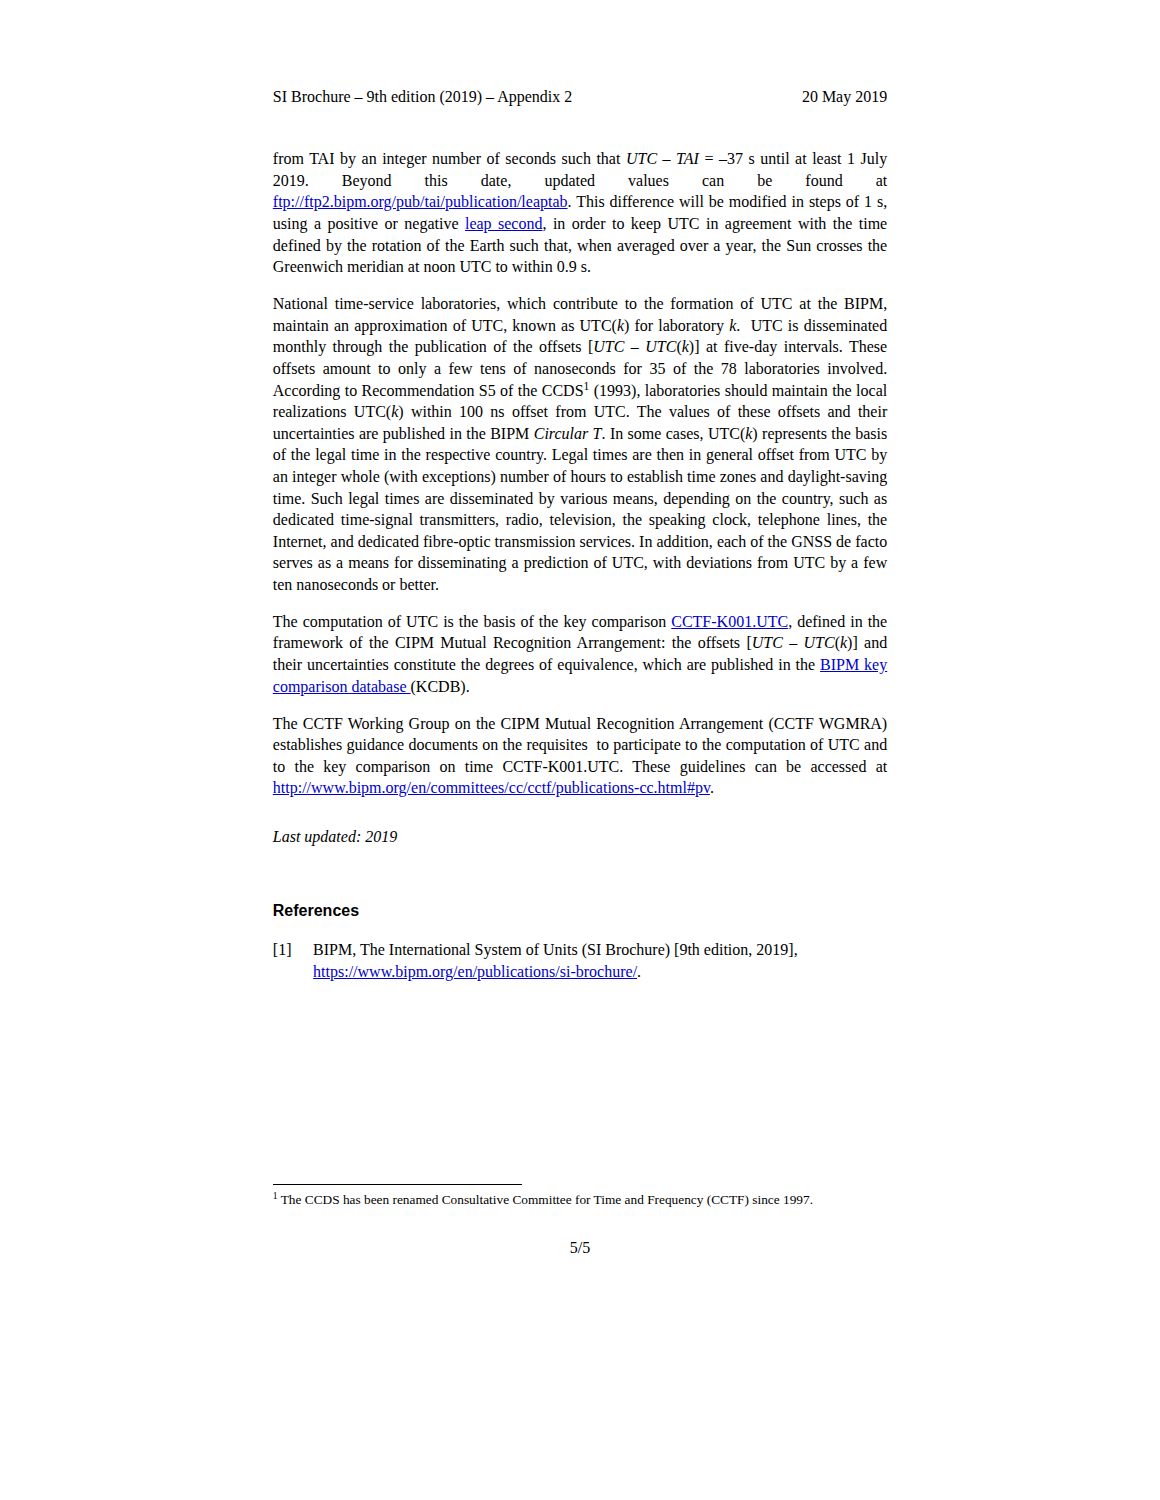SI Brochure – 9th edition (2019) – Appendix 2
20 May 2019
from TAI by an integer number of seconds such that UTC – TAI = –37 s until at least 1 July 2019. Beyond this date, updated values can be found at ftp://ftp2.bipm.org/pub/tai/publication/leaptab. This difference will be modified in steps of 1 s, using a positive or negative leap second, in order to keep UTC in agreement with the time defined by the rotation of the Earth such that, when averaged over a year, the Sun crosses the Greenwich meridian at noon UTC to within 0.9 s.
National time-service laboratories, which contribute to the formation of UTC at the BIPM, maintain an approximation of UTC, known as UTC(k) for laboratory k. UTC is disseminated monthly through the publication of the offsets [UTC – UTC(k)] at five-day intervals. These offsets amount to only a few tens of nanoseconds for 35 of the 78 laboratories involved. According to Recommendation S5 of the CCDS1 (1993), laboratories should maintain the local realizations UTC(k) within 100 ns offset from UTC. The values of these offsets and their uncertainties are published in the BIPM Circular T. In some cases, UTC(k) represents the basis of the legal time in the respective country. Legal times are then in general offset from UTC by an integer whole (with exceptions) number of hours to establish time zones and daylight-saving time. Such legal times are disseminated by various means, depending on the country, such as dedicated time-signal transmitters, radio, television, the speaking clock, telephone lines, the Internet, and dedicated fibre-optic transmission services. In addition, each of the GNSS de facto serves as a means for disseminating a prediction of UTC, with deviations from UTC by a few ten nanoseconds or better.
The computation of UTC is the basis of the key comparison CCTF-K001.UTC, defined in the framework of the CIPM Mutual Recognition Arrangement: the offsets [UTC – UTC(k)] and their uncertainties constitute the degrees of equivalence, which are published in the BIPM key comparison database (KCDB).
The CCTF Working Group on the CIPM Mutual Recognition Arrangement (CCTF WGMRA) establishes guidance documents on the requisites to participate to the computation of UTC and to the key comparison on time CCTF-K001.UTC. These guidelines can be accessed at http://www.bipm.org/en/committees/cc/cctf/publications-cc.html#pv.
Last updated: 2019
References
[1]
BIPM, The International System of Units (SI Brochure) [9th edition, 2019],
https://www.bipm.org/en/publications/si-brochure/.
1 The CCDS has been renamed Consultative Committee for Time and Frequency (CCTF) since 1997.
5/5